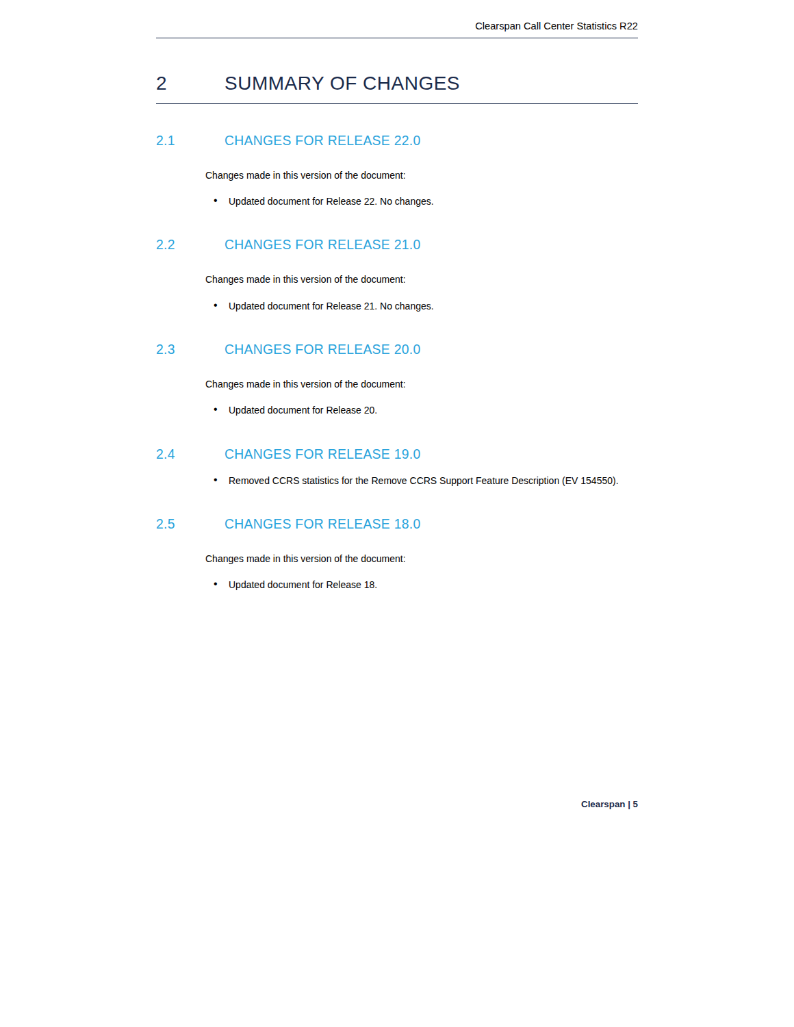Clearspan Call Center Statistics R22
2 SUMMARY OF CHANGES
2.1 CHANGES FOR RELEASE 22.0
Changes made in this version of the document:
Updated document for Release 22. No changes.
2.2 CHANGES FOR RELEASE 21.0
Changes made in this version of the document:
Updated document for Release 21. No changes.
2.3 CHANGES FOR RELEASE 20.0
Changes made in this version of the document:
Updated document for Release 20.
2.4 CHANGES FOR RELEASE 19.0
Removed CCRS statistics for the Remove CCRS Support Feature Description (EV 154550).
2.5 CHANGES FOR RELEASE 18.0
Changes made in this version of the document:
Updated document for Release 18.
Clearspan | 5